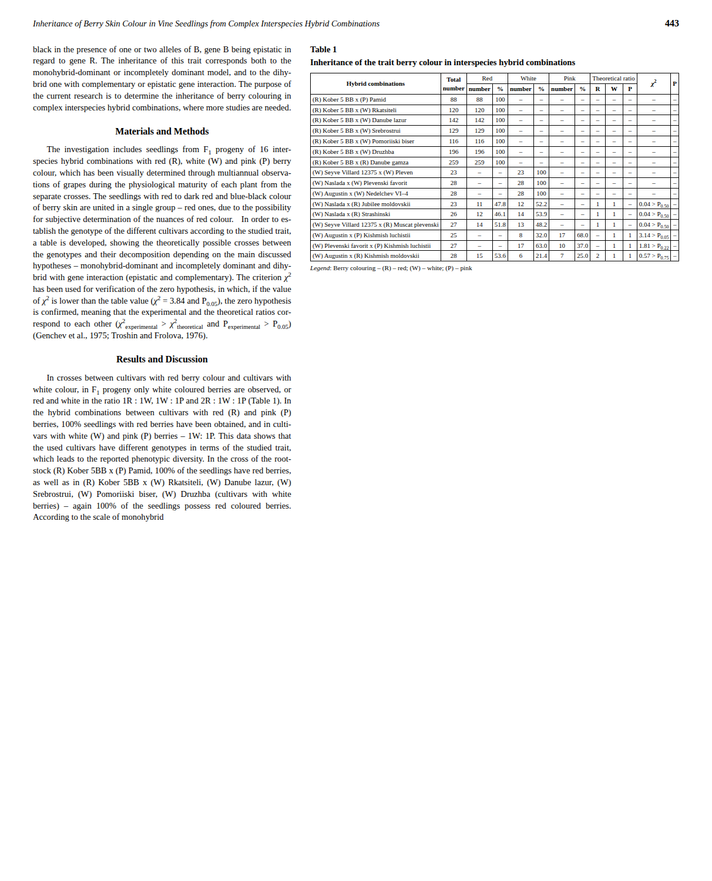Inheritance of Berry Skin Colour in Vine Seedlings from Complex Interspecies Hybrid Combinations 443
black in the presence of one or two alleles of B, gene B being epistatic in regard to gene R. The inheritance of this trait corresponds both to the monohybrid-dominant or incompletely dominant model, and to the dihybrid one with complementary or epistatic gene interaction. The purpose of the current research is to determine the inheritance of berry colouring in complex interspecies hybrid combinations, where more studies are needed.
Materials and Methods
The investigation includes seedlings from F1 progeny of 16 interspecies hybrid combinations with red (R), white (W) and pink (P) berry colour, which has been visually determined through multiannual observations of grapes during the physiological maturity of each plant from the separate crosses. The seedlings with red to dark red and blue-black colour of berry skin are united in a single group – red ones, due to the possibility for subjective determination of the nuances of red colour. In order to establish the genotype of the different cultivars according to the studied trait, a table is developed, showing the theoretically possible crosses between the genotypes and their decomposition depending on the main discussed hypotheses – monohybrid-dominant and incompletely dominant and dihybrid with gene interaction (epistatic and complementary). The criterion χ2 has been used for verification of the zero hypothesis, in which, if the value of χ2 is lower than the table value (χ2 = 3.84 and P0.05), the zero hypothesis is confirmed, meaning that the experimental and the theoretical ratios correspond to each other (χ2experimental > χ2theoretical and Pexperimental > P0.05) (Genchev et al., 1975; Troshin and Frolova, 1976).
Results and Discussion
In crosses between cultivars with red berry colour and cultivars with white colour, in F1 progeny only white coloured berries are observed, or red and white in the ratio 1R : 1W, 1W : 1P and 2R : 1W : 1P (Table 1). In the hybrid combinations between cultivars with red (R) and pink (P) berries, 100% seedlings with red berries have been obtained, and in cultivars with white (W) and pink (P) berries – 1W: 1P. This data shows that the used cultivars have different genotypes in terms of the studied trait, which leads to the reported phenotypic diversity. In the cross of the rootstock (R) Kober 5BB x (P) Pamid, 100% of the seedlings have red berries, as well as in (R) Kober 5BB x (W) Rkatsiteli, (W) Danube lazur, (W) Srebrostrui, (W) Pomoriiski biser, (W) Druzhba (cultivars with white berries) – again 100% of the seedlings possess red coloured berries. According to the scale of monohybrid
Table 1
Inheritance of the trait berry colour in interspecies hybrid combinations
| Hybrid combinations | Total number | Red | White | Pink | Theoretical ratio | χ 2 | P |
| --- | --- | --- | --- | --- | --- | --- | --- |
| number | % | number | % | number | % | R | W | P |
| (R) Kober 5 BB x (P) Pamid | 88 | 88 | 100 | – | – | – | – | – | – | – | – | – |
| (R) Kober 5 BB x (W) Rkatsiteli | 120 | 120 | 100 | – | – | – | – | – | – | – | – | – |
| (R) Kober 5 BB x (W) Danube lazur | 142 | 142 | 100 | – | – | – | – | – | – | – | – | – |
| (R) Kober 5 BB x (W) Srebrostrui | 129 | 129 | 100 | – | – | – | – | – | – | – | – | – |
| (R) Kober 5 BB x (W) Pomoriiski biser | 116 | 116 | 100 | – | – | – | – | – | – | – | – | – |
| (R) Kober 5 BB x (W) Druzhba | 196 | 196 | 100 | – | – | – | – | – | – | – | – | – |
| (R) Kober 5 BB x (R) Danube gamza | 259 | 259 | 100 | – | – | – | – | – | – | – | – | – |
| (W) Seyve Villard 12375 x (W) Pleven | 23 | – | – | 23 | 100 | – | – | – | – | – | – | – |
| (W) Naslada x (W) Plevenski favorit | 28 | – | – | 28 | 100 | – | – | – | – | – | – | – |
| (W) Augustin x (W) Nedelchev VI–4 | 28 | – | – | 28 | 100 | – | – | – | – | – | – | – |
| (W) Naslada x (R) Jubilee moldovskii | 23 | 11 | 47.8 | 12 | 52.2 | – | – | 1 | 1 | – | 0.04 > P 0.50 | – |
| (W) Naslada x (R) Strashinski | 26 | 12 | 46.1 | 14 | 53.9 | – | – | 1 | 1 | – | 0.04 > P 0.50 | – |
| (W) Seyve Villard 12375 x (R) Muscat plevenski | 27 | 14 | 51.8 | 13 | 48.2 | – | – | 1 | 1 | – | 0.04 > P 0.50 | – |
| (W) Augustin x (P) Kishmish luchistii | 25 | – | – | 8 | 32.0 | 17 | 68.0 | – | 1 | 1 | 3.14 > P 0.05 | – |
| (W) Plevenski favorit x (P) Kishmish luchistii | 27 | – | – | 17 | 63.0 | 10 | 37.0 | – | 1 | 1 | 1.81 > P 0.22 | – |
| (W) Augustin x (R) Kishmish moldovskii | 28 | 15 | 53.6 | 6 | 21.4 | 7 | 25.0 | 2 | 1 | 1 | 0.57 > P 0.75 | – |
Legend: Berry colouring – (R) – red; (W) – white; (P) – pink